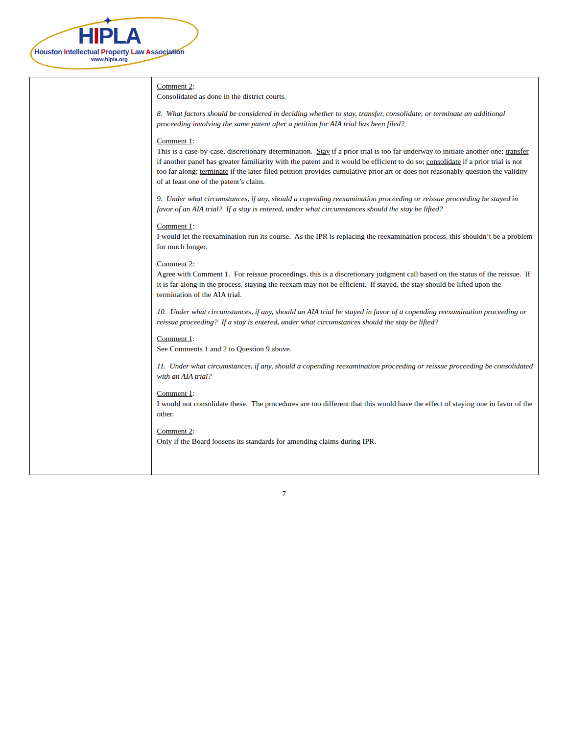✦HIPLA
Houston Intellectual Property Law Association
www.hipla.org
| | Comment 2 : Consolidated as done in the district courts. 8. What factors should be considered in deciding whether to stay, transfer, consolidate, or terminate an additional proceeding involving the same patent after a petition for AIA trial has been filed? Comment 1 : This is a case-by-case, discretionary determination. Stay if a prior trial is too far underway to initiate another one; transfer if another panel has greater familiarity with the patent and it would be efficient to do so; consolidate if a prior trial is not too far along; terminate if the later-filed petition provides cumulative prior art or does not reasonably question the validity of at least one of the patent’s claim. 9. Under what circumstances, if any, should a copending reexamination proceeding or reissue proceeding be stayed in favor of an AIA trial? If a stay is entered, under what circumstances should the stay be lifted? Comment 1 : I would let the reexamination run its course. As the IPR is replacing the reexamination process, this shouldn’t be a problem for much longer. Comment 2 : Agree with Comment 1. For reissue proceedings, this is a discretionary judgment call based on the status of the reissue. If it is far along in the process, staying the reexam may not be efficient. If stayed, the stay should be lifted upon the termination of the AIA trial. 10. Under what circumstances, if any, should an AIA trial be stayed in favor of a copending reexamination proceeding or reissue proceeding? If a stay is entered, under what circumstances should the stay be lifted? Comment 1 : See Comments 1 and 2 to Question 9 above. 11. Under what circumstances, if any, should a copending reexamination proceeding or reissue proceeding be consolidated with an AIA trial? Comment 1 : I would not consolidate these. The procedures are too different that this would have the effect of staying one in favor of the other. Comment 2 : Only if the Board loosens its standards for amending claims during IPR. |
7